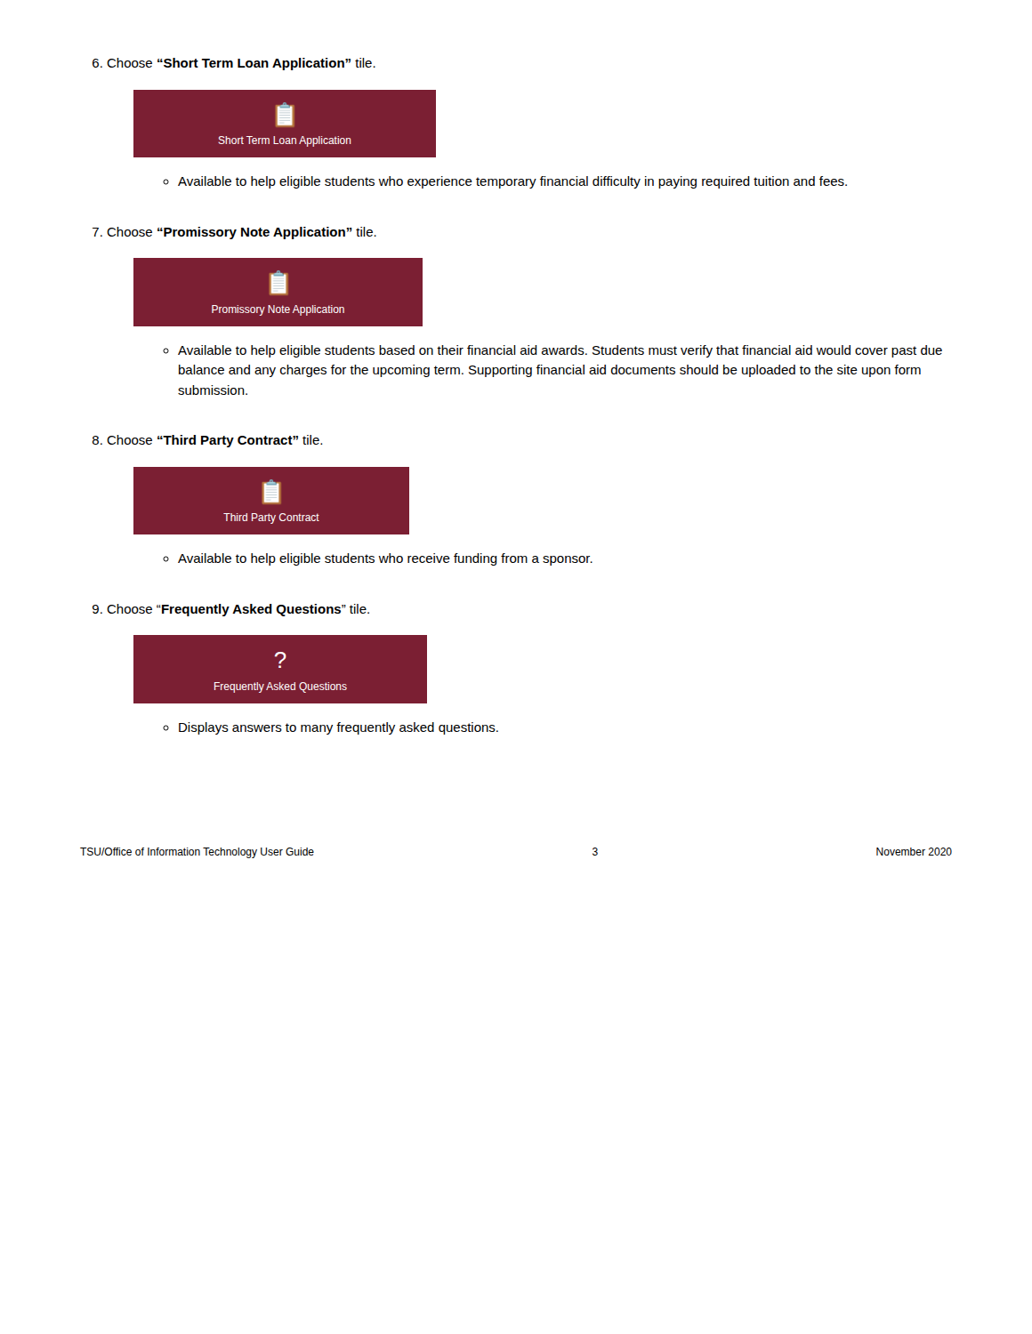Choose “Short Term Loan Application” tile.
📋 Short Term Loan Application
Available to help eligible students who experience temporary financial difficulty in paying required tuition and fees.
Choose “Promissory Note Application” tile.
📋 Promissory Note Application
Available to help eligible students based on their financial aid awards. Students must verify that financial aid would cover past due balance and any charges for the upcoming term. Supporting financial aid documents should be uploaded to the site upon form submission.
Choose “Third Party Contract” tile.
📋 Third Party Contract
Available to help eligible students who receive funding from a sponsor.
Choose “Frequently Asked Questions” tile.
? Frequently Asked Questions
Displays answers to many frequently asked questions.
TSU/Office of Information Technology User Guide
3
November 2020